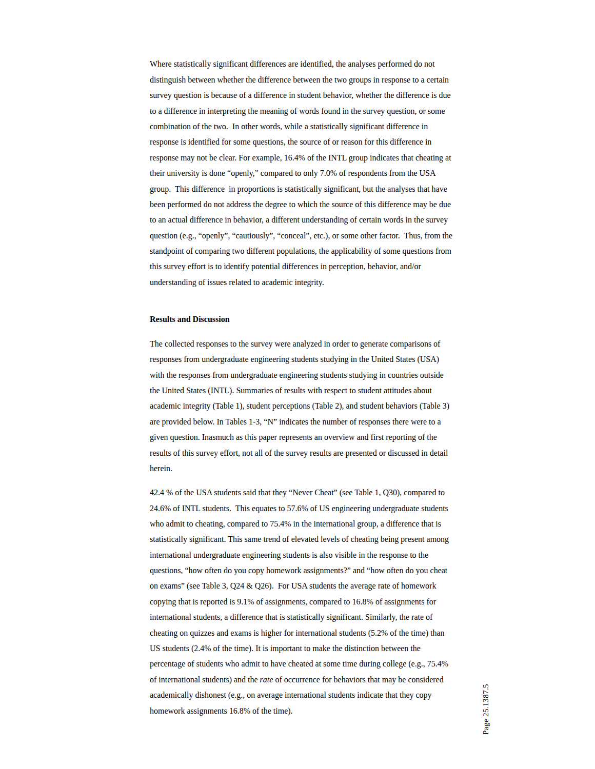Where statistically significant differences are identified, the analyses performed do not distinguish between whether the difference between the two groups in response to a certain survey question is because of a difference in student behavior, whether the difference is due to a difference in interpreting the meaning of words found in the survey question, or some combination of the two. In other words, while a statistically significant difference in response is identified for some questions, the source of or reason for this difference in response may not be clear. For example, 16.4% of the INTL group indicates that cheating at their university is done “openly,” compared to only 7.0% of respondents from the USA group. This difference in proportions is statistically significant, but the analyses that have been performed do not address the degree to which the source of this difference may be due to an actual difference in behavior, a different understanding of certain words in the survey question (e.g., “openly”, “cautiously”, “conceal”, etc.), or some other factor. Thus, from the standpoint of comparing two different populations, the applicability of some questions from this survey effort is to identify potential differences in perception, behavior, and/or understanding of issues related to academic integrity.
Results and Discussion
The collected responses to the survey were analyzed in order to generate comparisons of responses from undergraduate engineering students studying in the United States (USA) with the responses from undergraduate engineering students studying in countries outside the United States (INTL). Summaries of results with respect to student attitudes about academic integrity (Table 1), student perceptions (Table 2), and student behaviors (Table 3) are provided below. In Tables 1-3, “N” indicates the number of responses there were to a given question. Inasmuch as this paper represents an overview and first reporting of the results of this survey effort, not all of the survey results are presented or discussed in detail herein.
42.4 % of the USA students said that they “Never Cheat” (see Table 1, Q30), compared to 24.6% of INTL students. This equates to 57.6% of US engineering undergraduate students who admit to cheating, compared to 75.4% in the international group, a difference that is statistically significant. This same trend of elevated levels of cheating being present among international undergraduate engineering students is also visible in the response to the questions, “how often do you copy homework assignments?” and “how often do you cheat on exams” (see Table 3, Q24 & Q26). For USA students the average rate of homework copying that is reported is 9.1% of assignments, compared to 16.8% of assignments for international students, a difference that is statistically significant. Similarly, the rate of cheating on quizzes and exams is higher for international students (5.2% of the time) than US students (2.4% of the time). It is important to make the distinction between the percentage of students who admit to have cheated at some time during college (e.g., 75.4% of international students) and the rate of occurrence for behaviors that may be considered academically dishonest (e.g., on average international students indicate that they copy homework assignments 16.8% of the time).
Page 25.1387.5